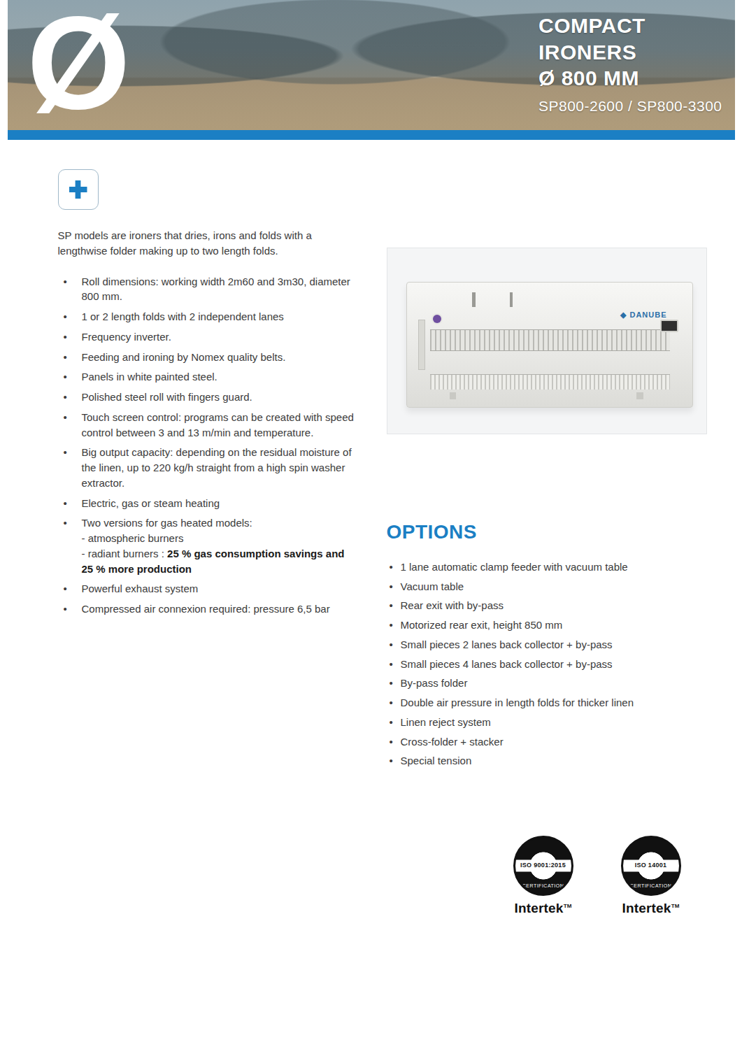Ø
COMPACT
IRONERS
Ø 800 MM
SP800-2600 / SP800-3300
SP models are ironers that dries, irons and folds with a lengthwise folder making up to two length folds.
Roll dimensions: working width 2m60 and 3m30, diameter 800 mm.
1 or 2 length folds with 2 independent lanes
Frequency inverter.
Feeding and ironing by Nomex quality belts.
Panels in white painted steel.
Polished steel roll with fingers guard.
Touch screen control: programs can be created with speed control between 3 and 13 m/min and temperature.
Big output capacity: depending on the residual moisture of the linen, up to 220 kg/h straight from a high spin washer extractor.
Electric, gas or steam heating
Two versions for gas heated models:- atmospheric burners- radiant burners : 25 % gas consumption savings and 25 % more production
Powerful exhaust system
Compressed air connexion required: pressure 6,5 bar
DANUBE
OPTIONS
1 lane automatic clamp feeder with vacuum table
Vacuum table
Rear exit with by-pass
Motorized rear exit, height 850 mm
Small pieces 2 lanes back collector + by-pass
Small pieces 4 lanes back collector + by-pass
By-pass folder
Double air pressure in length folds for thicker linen
Linen reject system
Cross-folder + stacker
Special tension
ISO 9001:2015 CERTIFICATION
IntertekTM
ISO 14001 CERTIFICATION
IntertekTM